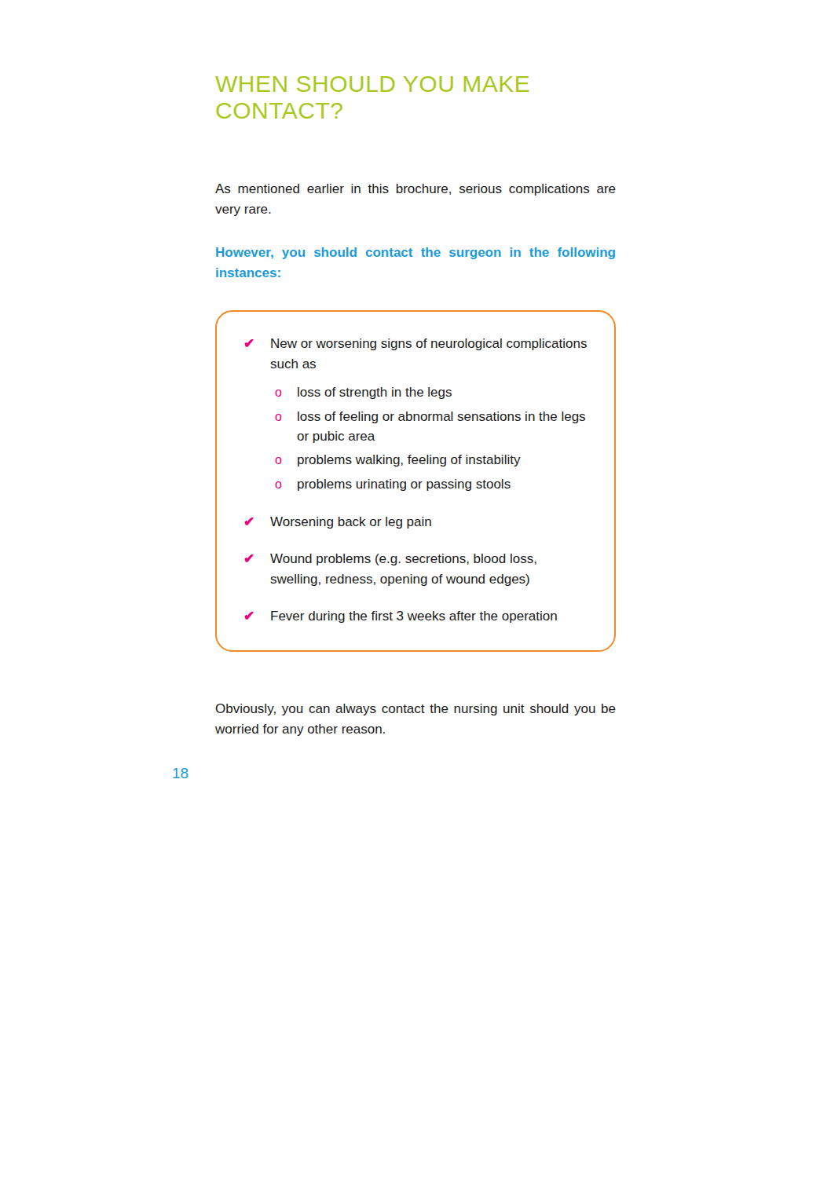When should you make contact?
As mentioned earlier in this brochure, serious complications are very rare.
However, you should contact the surgeon in the following instances:
New or worsening signs of neurological complications such as
loss of strength in the legs
loss of feeling or abnormal sensations in the legs or pubic area
problems walking, feeling of instability
problems urinating or passing stools
Worsening back or leg pain
Wound problems (e.g. secretions, blood loss, swelling, redness, opening of wound edges)
Fever during the first 3 weeks after the operation
Obviously, you can always contact the nursing unit should you be worried for any other reason.
18